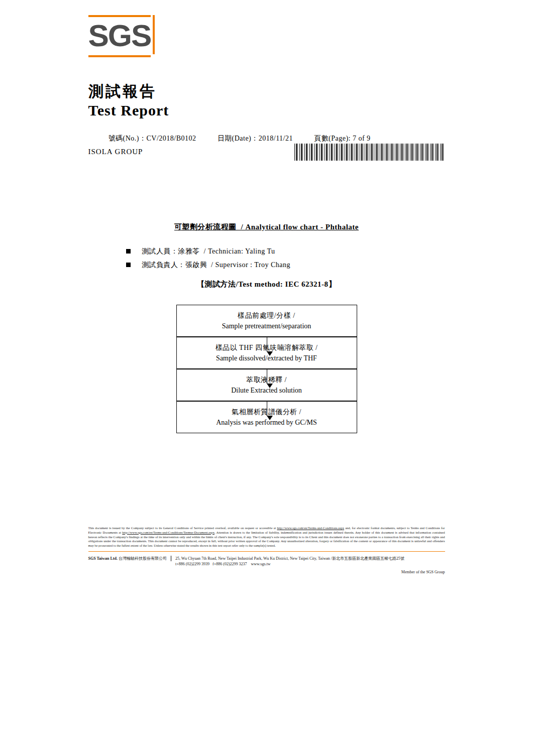SGS
測試報告
Test Report
號碼(No.)：CV/2018/B0102 日期(Date)：2018/11/21 頁數(Page): 7 of 9
ISOLA GROUP
可塑劑分析流程圖 / Analytical flow chart - Phthalate
測試人員：涂雅苓 / Technician: Yaling Tu
測試負責人：張啟興 / Supervisor : Troy Chang
【測試方法/Test method: IEC 62321-8】
樣品前處理/分樣 /
Sample pretreatment/separation
樣品以 THF 四氫呋喃溶解萃取 /
Sample dissolved/extracted by THF
萃取液稀釋 /
Dilute Extracted solution
氣相層析質譜儀分析 /
Analysis was performed by GC/MS
This document is issued by the Company subject to its General Conditions of Service printed overleaf, available on request or accessible at http://www.sgs.com/en/Terms-and-Conditions.aspx and, for electronic format documents, subject to Terms and Conditions for Electronic Documents at http://www.sgs.com/en/Terms-and-Conditions/Termse-Document.aspx. Attention is drawn to the limitation of liability, indemnification and jurisdiction issues defined therein. Any holder of this document is advised that information contained hereon reflects the Company's findings at the time of its intervention only and within the limits of client's instruction, if any. The Company's sole responsibility is to its Client and this document does not exonerate parties to a transaction from exercising all their rights and obligations under the transaction documents. This document cannot be reproduced, except in full, without prior written approval of the Company. Any unauthorized alteration, forgery or falsification of the content or appearance of this document is unlawful and offenders may be prosecuted to the fullest extent of the law. Unless otherwise stated the results shown in this test report refer only to the sample(s) tested.
SGS Taiwan Ltd. 台灣檢驗科技股份有限公司
25, Wu Chyuan 7th Road, New Taipei Industrial Park, Wu Ku District, New Taipei City, Taiwan /新北市五股區新北產業園區五權七路25號
t+886 (02)2299 3939 f+886 (02)2299 3237 www.sgs.tw
Member of the SGS Group